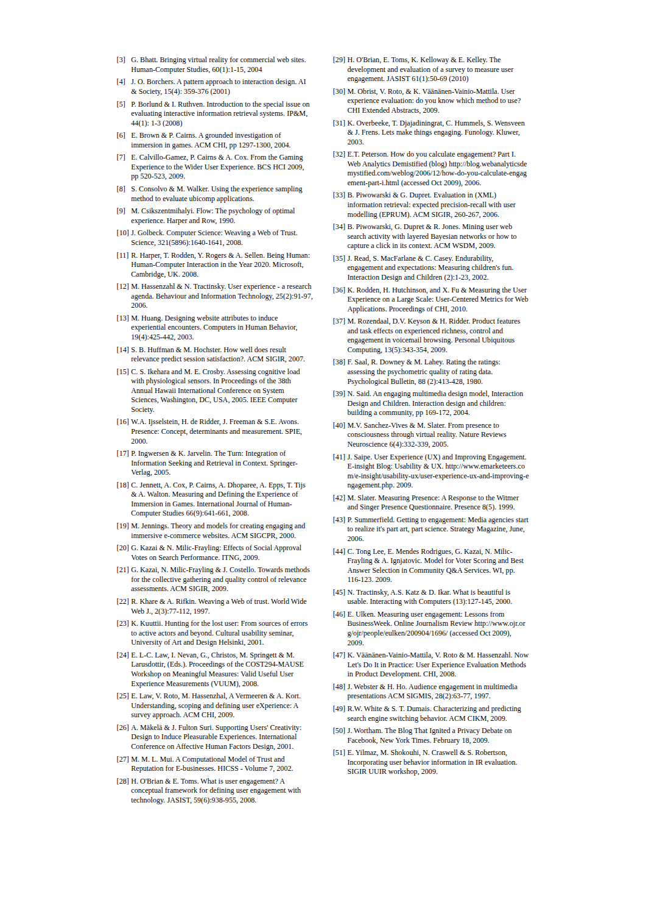[3] G. Bhatt. Bringing virtual reality for commercial web sites. Human-Computer Studies, 60(1):1-15, 2004
[4] J. O. Borchers. A pattern approach to interaction design. AI & Society, 15(4): 359-376 (2001)
[5] P. Borlund & I. Ruthven. Introduction to the special issue on evaluating interactive information retrieval systems. IP&M, 44(1): 1-3 (2008)
[6] E. Brown & P. Cairns. A grounded investigation of immersion in games. ACM CHI, pp 1297-1300, 2004.
[7] E. Calvillo-Gamez, P. Cairns & A. Cox. From the Gaming Experience to the Wider User Experience. BCS HCI 2009, pp 520-523, 2009.
[8] S. Consolvo & M. Walker. Using the experience sampling method to evaluate ubicomp applications.
[9] M. Csikszentmihalyi. Flow: The psychology of optimal experience. Harper and Row, 1990.
[10] J. Golbeck. Computer Science: Weaving a Web of Trust. Science, 321(5896):1640-1641, 2008.
[11] R. Harper, T. Rodden, Y. Rogers & A. Sellen. Being Human: Human-Computer Interaction in the Year 2020. Microsoft, Cambridge, UK. 2008.
[12] M. Hassenzahl & N. Tractinsky. User experience - a research agenda. Behaviour and Information Technology, 25(2):91-97, 2006.
[13] M. Huang. Designing website attributes to induce experiential encounters. Computers in Human Behavior, 19(4):425-442, 2003.
[14] S. B. Huffman & M. Hochster. How well does result relevance predict session satisfaction?. ACM SIGIR, 2007.
[15] C. S. Ikehara and M. E. Crosby. Assessing cognitive load with physiological sensors. In Proceedings of the 38th Annual Hawaii International Conference on System Sciences, Washington, DC, USA, 2005. IEEE Computer Society.
[16] W.A. Ijsselstein, H. de Ridder, J. Freeman & S.E. Avons. Presence: Concept, determinants and measurement. SPIE, 2000.
[17] P. Ingwersen & K. Jarvelin. The Turn: Integration of Information Seeking and Retrieval in Context. Springer-Verlag, 2005.
[18] C. Jennett, A. Cox, P. Cairns, A. Dhoparee, A. Epps, T. Tijs & A. Walton. Measuring and Defining the Experience of Immersion in Games. International Journal of Human-Computer Studies 66(9):641-661, 2008.
[19] M. Jennings. Theory and models for creating engaging and immersive e-commerce websites. ACM SIGCPR, 2000.
[20] G. Kazai & N. Milic-Frayling: Effects of Social Approval Votes on Search Performance. ITNG, 2009.
[21] G. Kazai, N. Milic-Frayling & J. Costello. Towards methods for the collective gathering and quality control of relevance assessments. ACM SIGIR, 2009.
[22] R. Khare & A. Rifkin. Weaving a Web of trust. World Wide Web J., 2(3):77-112, 1997.
[23] K. Kuuttii. Hunting for the lost user: From sources of errors to active actors and beyond. Cultural usability seminar, University of Art and Design Helsinki, 2001.
[24] E. L-C. Law, I. Nevan, G., Christos, M. Springett & M. Larusdottir, (Eds.). Proceedings of the COST294-MAUSE Workshop on Meaningful Measures: Valid Useful User Experience Measurements (VUUM), 2008.
[25] E. Law, V. Roto, M. Hassenzhal, A Vermeeren & A. Kort. Understanding, scoping and defining user eXperience: A survey approach. ACM CHI, 2009.
[26] A. Mäkelä & J. Fulton Suri. Supporting Users' Creativity: Design to Induce Pleasurable Experiences. International Conference on Affective Human Factors Design, 2001.
[27] M. M. L. Mui. A Computational Model of Trust and Reputation for E-businesses. HICSS - Volume 7, 2002.
[28] H. O'Brian & E. Toms. What is user engagement? A conceptual framework for defining user engagement with technology. JASIST, 59(6):938-955, 2008.
[29] H. O'Brian, E. Toms, K. Kelloway & E. Kelley. The development and evaluation of a survey to measure user engagement. JASIST 61(1):50-69 (2010)
[30] M. Obrist, V. Roto, & K. Väänänen-Vainio-Mattila. User experience evaluation: do you know which method to use? CHI Extended Abstracts, 2009.
[31] K. Overbeeke, T. Djajadiningrat, C. Hummels, S. Wensveen & J. Frens. Lets make things engaging. Funology. Kluwer, 2003.
[32] E.T. Peterson. How do you calculate engagement? Part I. Web Analytics Demistified (blog) http://blog.webanalyticsdemystified.com/weblog/2006/12/how-do-you-calculate-engagement-part-i.html (accessed Oct 2009), 2006.
[33] B. Piwowarski & G. Dupret. Evaluation in (XML) information retrieval: expected precision-recall with user modelling (EPRUM). ACM SIGIR, 260-267, 2006.
[34] B. Piwowarski, G. Dupret & R. Jones. Mining user web search activity with layered Bayesian networks or how to capture a click in its context. ACM WSDM, 2009.
[35] J. Read, S. MacFarlane & C. Casey. Endurability, engagement and expectations: Measuring children's fun. Interaction Design and Children (2):1-23, 2002.
[36] K. Rodden, H. Hutchinson, and X. Fu & Measuring the User Experience on a Large Scale: User-Centered Metrics for Web Applications. Proceedings of CHI, 2010.
[37] M. Rozendaal, D.V. Keyson & H. Ridder. Product features and task effects on experienced richness, control and engagement in voicemail browsing. Personal Ubiquitous Computing, 13(5):343-354, 2009.
[38] F. Saal, R. Downey & M. Lahey. Rating the ratings: assessing the psychometric quality of rating data. Psychological Bulletin, 88 (2):413-428, 1980.
[39] N. Said. An engaging multimedia design model, Interaction Design and Children. Interaction design and children: building a community, pp 169-172, 2004.
[40] M.V. Sanchez-Vives & M. Slater. From presence to consciousness through virtual reality. Nature Reviews Neuroscience 6(4):332-339, 2005.
[41] J. Saipe. User Experience (UX) and Improving Engagement. E-insight Blog: Usability & UX. http://www.emarketeers.com/e-insight/usability-ux/user-experience-ux-and-improving-engagement.php. 2009.
[42] M. Slater. Measuring Presence: A Response to the Witmer and Singer Presence Questionnaire. Presence 8(5). 1999.
[43] P. Summerfield. Getting to engagement: Media agencies start to realize it's part art, part science. Strategy Magazine, June, 2006.
[44] C. Tong Lee, E. Mendes Rodrigues, G. Kazai, N. Milic-Frayling & A. Ignjatovic. Model for Voter Scoring and Best Answer Selection in Community Q&A Services. WI, pp. 116-123. 2009.
[45] N. Tractinsky, A.S. Katz & D. Ikar. What is beautiful is usable. Interacting with Computers (13):127-145, 2000.
[46] E. Ulken. Measuring user engagement: Lessons from BusinessWeek. Online Journalism Review http://www.ojr.org/ojr/people/eulken/200904/1696/ (accessed Oct 2009), 2009.
[47] K. Väänänen-Vainio-Mattila, V. Roto & M. Hassenzahl. Now Let's Do It in Practice: User Experience Evaluation Methods in Product Development. CHI, 2008.
[48] J. Webster & H. Ho. Audience engagement in multimedia presentations ACM SIGMIS, 28(2):63-77, 1997.
[49] R.W. White & S. T. Dumais. Characterizing and predicting search engine switching behavior. ACM CIKM, 2009.
[50] J. Wortham. The Blog That Ignited a Privacy Debate on Facebook, New York Times. February 18, 2009.
[51] E. Yilmaz, M. Shokouhi, N. Craswell & S. Robertson, Incorporating user behavior information in IR evaluation. SIGIR UUIR workshop, 2009.